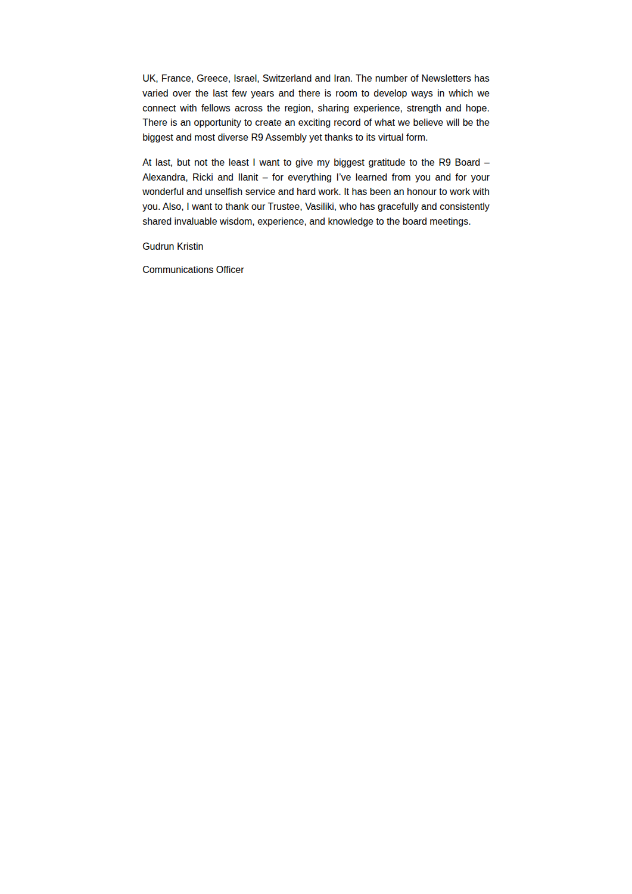UK, France, Greece, Israel, Switzerland and Iran. The number of Newsletters has varied over the last few years and there is room to develop ways in which we connect with fellows across the region, sharing experience, strength and hope. There is an opportunity to create an exciting record of what we believe will be the biggest and most diverse R9 Assembly yet thanks to its virtual form.
At last, but not the least I want to give my biggest gratitude to the R9 Board – Alexandra, Ricki and Ilanit – for everything I’ve learned from you and for your wonderful and unselfish service and hard work. It has been an honour to work with you. Also, I want to thank our Trustee, Vasiliki, who has gracefully and consistently shared invaluable wisdom, experience, and knowledge to the board meetings.
Gudrun Kristin
Communications Officer